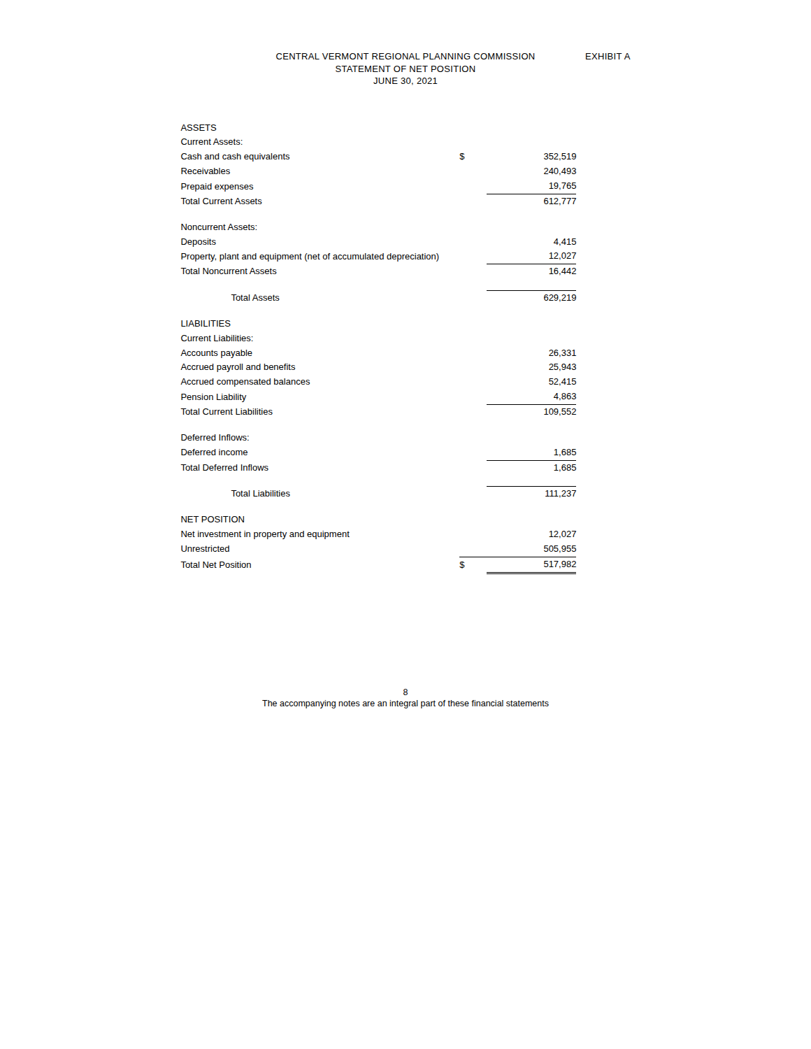EXHIBIT A
CENTRAL VERMONT REGIONAL PLANNING COMMISSION
STATEMENT OF NET POSITION
JUNE 30, 2021
| ASSETS | | | |
| Current Assets: | | | |
| Cash and cash equivalents | $ | 352,519 | |
| Receivables | | 240,493 | |
| Prepaid expenses | | 19,765 | |
| Total Current Assets | | 612,777 | |
| Noncurrent Assets: | | | |
| Deposits | | 4,415 | |
| Property, plant and equipment (net of accumulated depreciation) | | 12,027 | |
| Total Noncurrent Assets | | 16,442 | |
| Total Assets | | 629,219 | |
| LIABILITIES | | | |
| Current Liabilities: | | | |
| Accounts payable | | 26,331 | |
| Accrued payroll and benefits | | 25,943 | |
| Accrued compensated balances | | 52,415 | |
| Pension Liability | | 4,863 | |
| Total Current Liabilities | | 109,552 | |
| Deferred Inflows: | | | |
| Deferred income | | 1,685 | |
| Total Deferred Inflows | | 1,685 | |
| Total Liabilities | | 111,237 | |
| NET POSITION | | | |
| Net investment in property and equipment | | 12,027 | |
| Unrestricted | | 505,955 | |
| Total Net Position | $ | 517,982 | |
8
The accompanying notes are an integral part of these financial statements